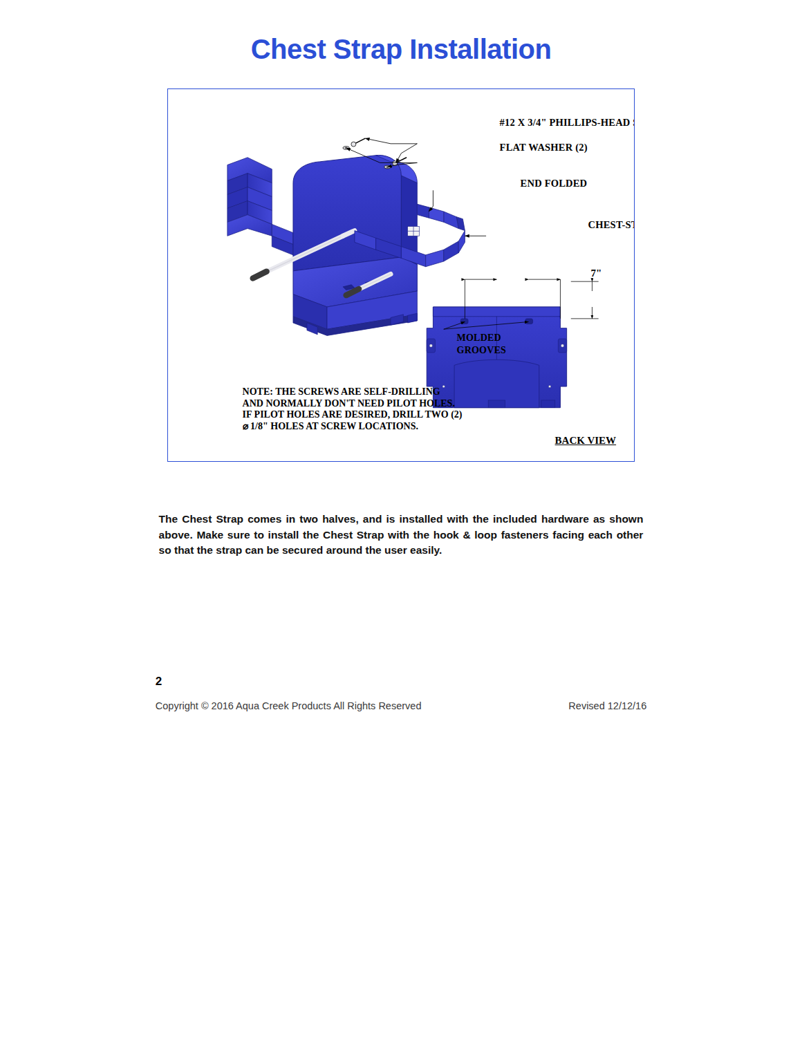Chest Strap Installation
#12 X 3/4" PHILLIPS-HEAD SCREW (2) FLAT WASHER (2) END FOLDED CHEST-STRAP (HALF) 7" 2" MOLDED GROOVES
NOTE: THE SCREWS ARE SELF-DRILLING
AND NORMALLY DON'T NEED PILOT HOLES.
IF PILOT HOLES ARE DESIRED, DRILL TWO (2)
⌀ 1/8" HOLES AT SCREW LOCATIONS.
BACK VIEW
The Chest Strap comes in two halves, and is installed with the included hardware as shown above. Make sure to install the Chest Strap with the hook & loop fasteners facing each other so that the strap can be secured around the user easily.
2
Copyright © 2016 Aqua Creek Products All Rights Reserved Revised 12/12/16